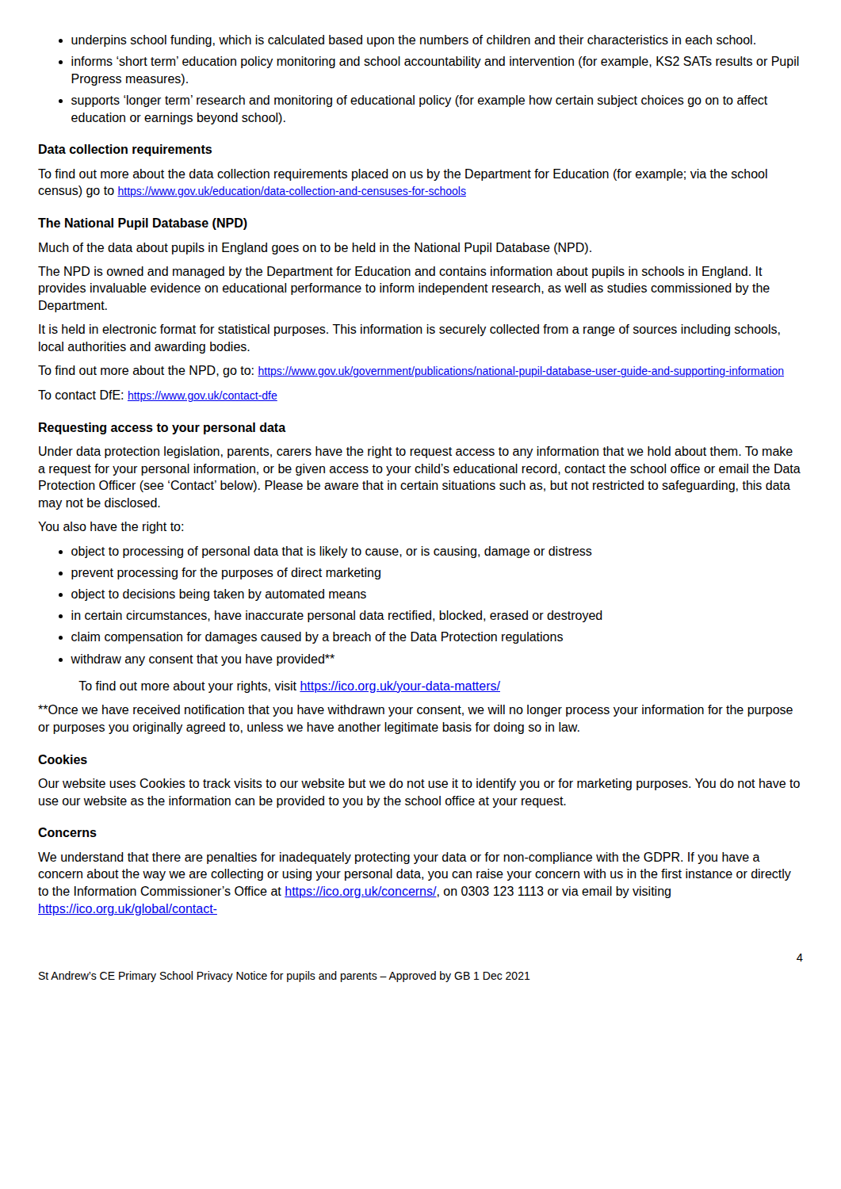underpins school funding, which is calculated based upon the numbers of children and their characteristics in each school.
informs ‘short term’ education policy monitoring and school accountability and intervention (for example, KS2 SATs results or Pupil Progress measures).
supports ‘longer term’ research and monitoring of educational policy (for example how certain subject choices go on to affect education or earnings beyond school).
Data collection requirements
To find out more about the data collection requirements placed on us by the Department for Education (for example; via the school census) go to https://www.gov.uk/education/data-collection-and-censuses-for-schools
The National Pupil Database (NPD)
Much of the data about pupils in England goes on to be held in the National Pupil Database (NPD).
The NPD is owned and managed by the Department for Education and contains information about pupils in schools in England. It provides invaluable evidence on educational performance to inform independent research, as well as studies commissioned by the Department.
It is held in electronic format for statistical purposes. This information is securely collected from a range of sources including schools, local authorities and awarding bodies.
To find out more about the NPD, go to: https://www.gov.uk/government/publications/national-pupil-database-user-guide-and-supporting-information
To contact DfE: https://www.gov.uk/contact-dfe
Requesting access to your personal data
Under data protection legislation, parents, carers have the right to request access to any information that we hold about them. To make a request for your personal information, or be given access to your child’s educational record, contact the school office or email the Data Protection Officer (see ‘Contact’ below). Please be aware that in certain situations such as, but not restricted to safeguarding, this data may not be disclosed.
You also have the right to:
object to processing of personal data that is likely to cause, or is causing, damage or distress
prevent processing for the purposes of direct marketing
object to decisions being taken by automated means
in certain circumstances, have inaccurate personal data rectified, blocked, erased or destroyed
claim compensation for damages caused by a breach of the Data Protection regulations
withdraw any consent that you have provided**
To find out more about your rights, visit https://ico.org.uk/your-data-matters/
**Once we have received notification that you have withdrawn your consent, we will no longer process your information for the purpose or purposes you originally agreed to, unless we have another legitimate basis for doing so in law.
Cookies
Our website uses Cookies to track visits to our website but we do not use it to identify you or for marketing purposes. You do not have to use our website as the information can be provided to you by the school office at your request.
Concerns
We understand that there are penalties for inadequately protecting your data or for non-compliance with the GDPR. If you have a concern about the way we are collecting or using your personal data, you can raise your concern with us in the first instance or directly to the Information Commissioner’s Office at https://ico.org.uk/concerns/, on 0303 123 1113 or via email by visiting https://ico.org.uk/global/contact-
4
St Andrew’s CE Primary School Privacy Notice for pupils and parents – Approved by GB 1 Dec 2021